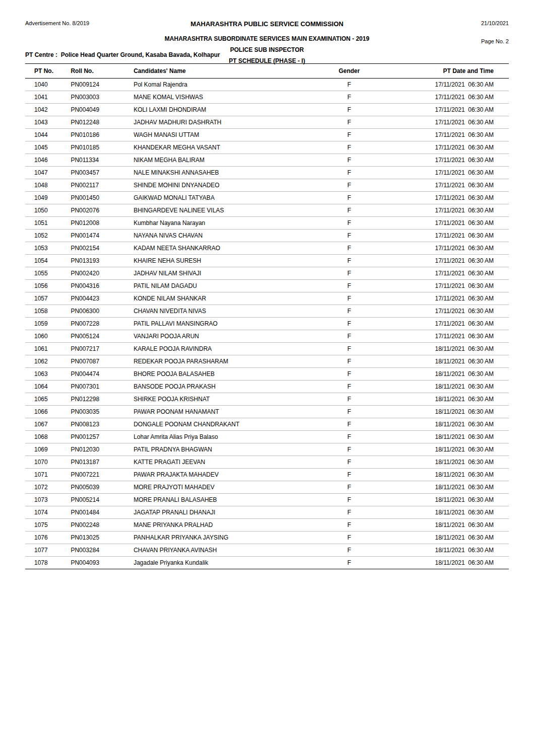Advertisement No. 8/2019
MAHARASHTRA PUBLIC SERVICE COMMISSION
21/10/2021
MAHARASHTRA SUBORDINATE SERVICES MAIN EXAMINATION - 2019
POLICE SUB INSPECTOR
PT SCHEDULE (PHASE - I)
Page No. 2
PT Centre : Police Head Quarter Ground, Kasaba Bavada, Kolhapur
| PT No. | Roll No. | Candidates' Name | Gender | PT Date and Time |
| --- | --- | --- | --- | --- |
| 1040 | PN009124 | Pol Komal Rajendra | F | 17/11/2021 06:30 AM |
| 1041 | PN003003 | MANE KOMAL VISHWAS | F | 17/11/2021 06:30 AM |
| 1042 | PN004049 | KOLI LAXMI DHONDIRAM | F | 17/11/2021 06:30 AM |
| 1043 | PN012248 | JADHAV MADHURI DASHRATH | F | 17/11/2021 06:30 AM |
| 1044 | PN010186 | WAGH MANASI UTTAM | F | 17/11/2021 06:30 AM |
| 1045 | PN010185 | KHANDEKAR MEGHA VASANT | F | 17/11/2021 06:30 AM |
| 1046 | PN011334 | NIKAM MEGHA BALIRAM | F | 17/11/2021 06:30 AM |
| 1047 | PN003457 | NALE MINAKSHI ANNASAHEB | F | 17/11/2021 06:30 AM |
| 1048 | PN002117 | SHINDE MOHINI DNYANADEO | F | 17/11/2021 06:30 AM |
| 1049 | PN001450 | GAIKWAD MONALI TATYABA | F | 17/11/2021 06:30 AM |
| 1050 | PN002076 | BHINGARDEVE NALINEE VILAS | F | 17/11/2021 06:30 AM |
| 1051 | PN012008 | Kumbhar Nayana Narayan | F | 17/11/2021 06:30 AM |
| 1052 | PN001474 | NAYANA NIVAS CHAVAN | F | 17/11/2021 06:30 AM |
| 1053 | PN002154 | KADAM NEETA SHANKARRAO | F | 17/11/2021 06:30 AM |
| 1054 | PN013193 | KHAIRE NEHA SURESH | F | 17/11/2021 06:30 AM |
| 1055 | PN002420 | JADHAV NILAM SHIVAJI | F | 17/11/2021 06:30 AM |
| 1056 | PN004316 | PATIL NILAM DAGADU | F | 17/11/2021 06:30 AM |
| 1057 | PN004423 | KONDE NILAM SHANKAR | F | 17/11/2021 06:30 AM |
| 1058 | PN006300 | CHAVAN NIVEDITA NIVAS | F | 17/11/2021 06:30 AM |
| 1059 | PN007228 | PATIL PALLAVI MANSINGRAO | F | 17/11/2021 06:30 AM |
| 1060 | PN005124 | VANJARI POOJA ARUN | F | 17/11/2021 06:30 AM |
| 1061 | PN007217 | KARALE POOJA RAVINDRA | F | 18/11/2021 06:30 AM |
| 1062 | PN007087 | REDEKAR POOJA PARASHARAM | F | 18/11/2021 06:30 AM |
| 1063 | PN004474 | BHORE POOJA BALASAHEB | F | 18/11/2021 06:30 AM |
| 1064 | PN007301 | BANSODE POOJA PRAKASH | F | 18/11/2021 06:30 AM |
| 1065 | PN012298 | SHIRKE POOJA KRISHNAT | F | 18/11/2021 06:30 AM |
| 1066 | PN003035 | PAWAR POONAM HANAMANT | F | 18/11/2021 06:30 AM |
| 1067 | PN008123 | DONGALE POONAM CHANDRAKANT | F | 18/11/2021 06:30 AM |
| 1068 | PN001257 | Lohar Amrita Alias Priya Balaso | F | 18/11/2021 06:30 AM |
| 1069 | PN012030 | PATIL PRADNYA BHAGWAN | F | 18/11/2021 06:30 AM |
| 1070 | PN013187 | KATTE PRAGATI JEEVAN | F | 18/11/2021 06:30 AM |
| 1071 | PN007221 | PAWAR PRAJAKTA MAHADEV | F | 18/11/2021 06:30 AM |
| 1072 | PN005039 | MORE PRAJYOTI MAHADEV | F | 18/11/2021 06:30 AM |
| 1073 | PN005214 | MORE PRANALI BALASAHEB | F | 18/11/2021 06:30 AM |
| 1074 | PN001484 | JAGATAP PRANALI DHANAJI | F | 18/11/2021 06:30 AM |
| 1075 | PN002248 | MANE PRIYANKA PRALHAD | F | 18/11/2021 06:30 AM |
| 1076 | PN013025 | PANHALKAR PRIYANKA JAYSING | F | 18/11/2021 06:30 AM |
| 1077 | PN003284 | CHAVAN PRIYANKA AVINASH | F | 18/11/2021 06:30 AM |
| 1078 | PN004093 | Jagadale Priyanka Kundalik | F | 18/11/2021 06:30 AM |